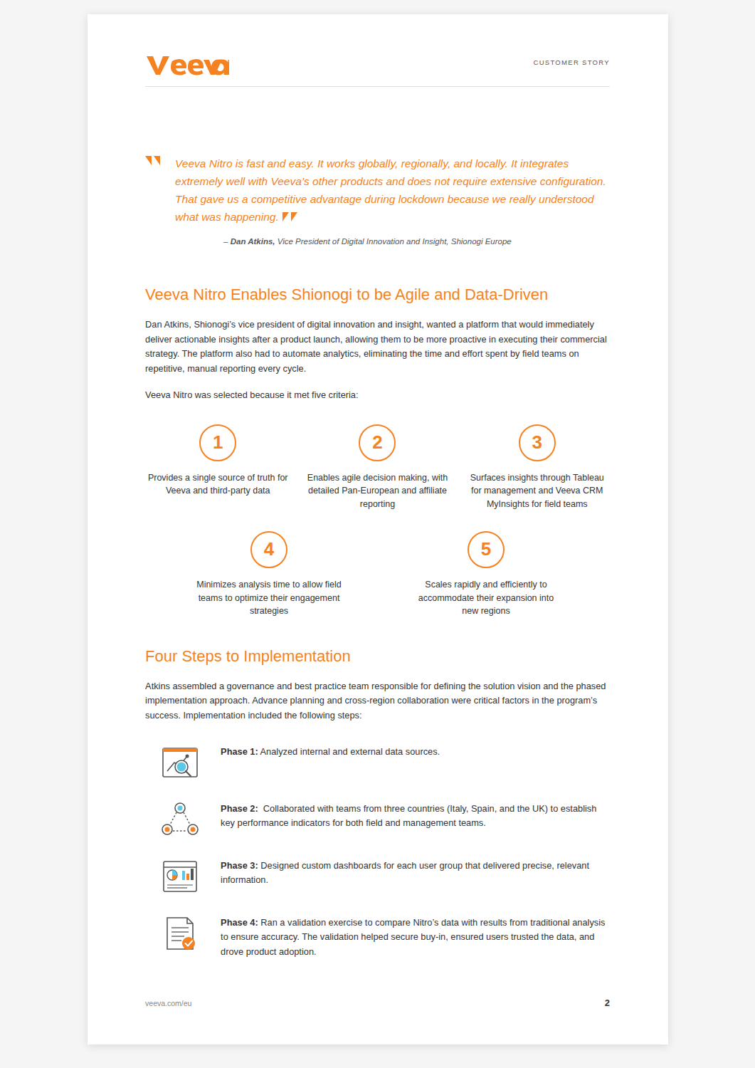CUSTOMER STORY
Veeva Nitro is fast and easy. It works globally, regionally, and locally. It integrates extremely well with Veeva’s other products and does not require extensive configuration. That gave us a competitive advantage during lockdown because we really understood what was happening.
– Dan Atkins, Vice President of Digital Innovation and Insight, Shionogi Europe
Veeva Nitro Enables Shionogi to be Agile and Data-Driven
Dan Atkins, Shionogi’s vice president of digital innovation and insight, wanted a platform that would immediately deliver actionable insights after a product launch, allowing them to be more proactive in executing their commercial strategy. The platform also had to automate analytics, eliminating the time and effort spent by field teams on repetitive, manual reporting every cycle.
Veeva Nitro was selected because it met five criteria:
1
Provides a single source of truth for Veeva and third-party data
2
Enables agile decision making, with detailed Pan-European and affiliate reporting
3
Surfaces insights through Tableau for management and Veeva CRM MyInsights for field teams
4
Minimizes analysis time to allow field teams to optimize their engagement strategies
5
Scales rapidly and efficiently to accommodate their expansion into new regions
Four Steps to Implementation
Atkins assembled a governance and best practice team responsible for defining the solution vision and the phased implementation approach. Advance planning and cross-region collaboration were critical factors in the program’s success. Implementation included the following steps:
Phase 1: Analyzed internal and external data sources.
Phase 2: Collaborated with teams from three countries (Italy, Spain, and the UK) to establish key performance indicators for both field and management teams.
Phase 3: Designed custom dashboards for each user group that delivered precise, relevant information.
Phase 4: Ran a validation exercise to compare Nitro’s data with results from traditional analysis to ensure accuracy. The validation helped secure buy-in, ensured users trusted the data, and drove product adoption.
veeva.com/eu
2